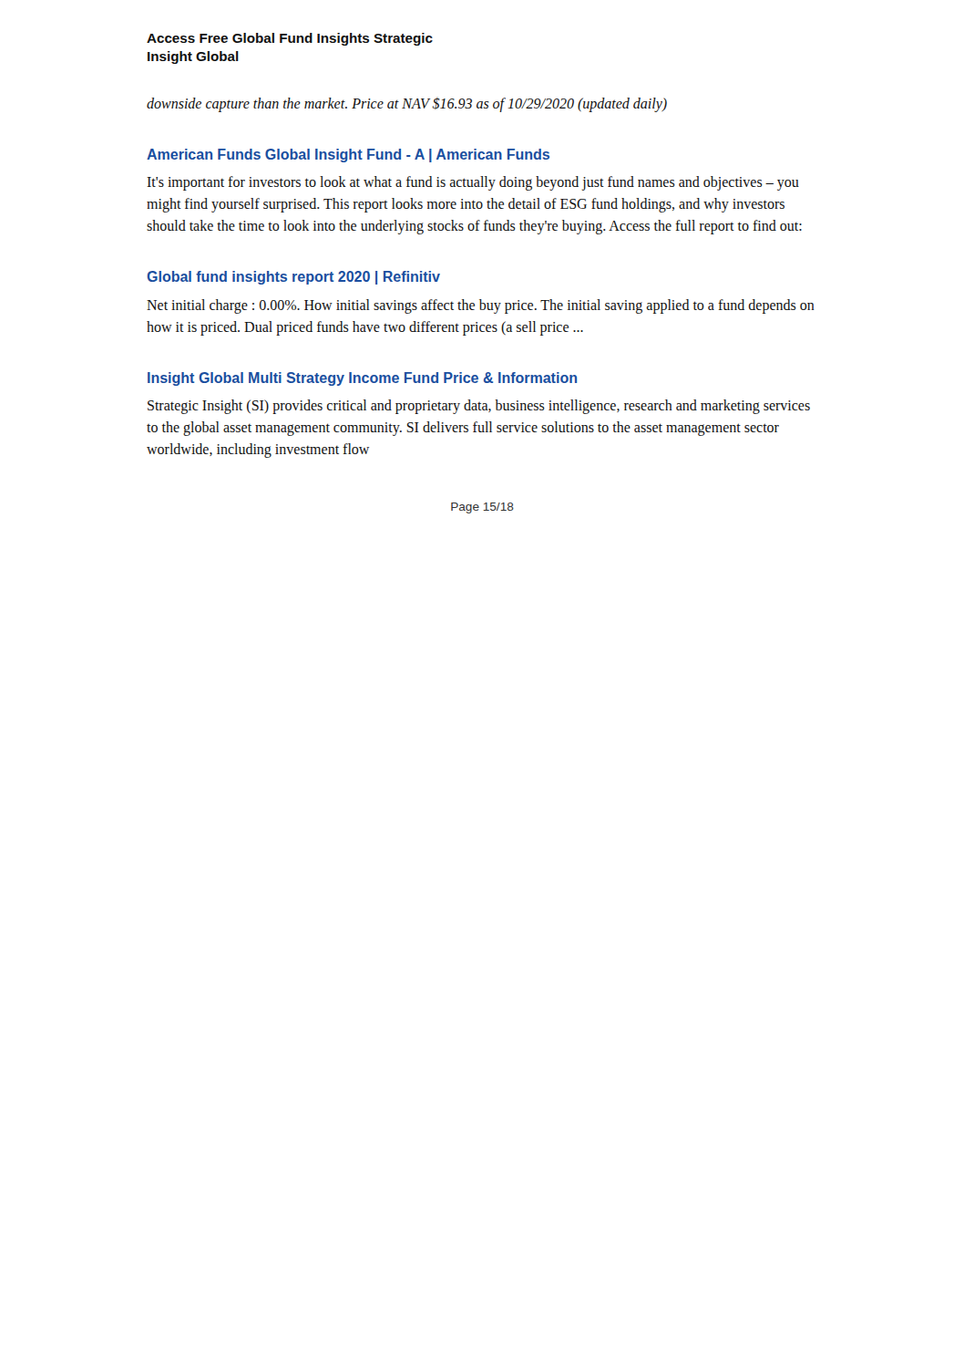Access Free Global Fund Insights Strategic
Insight Global
downside capture than the market. Price at NAV $16.93 as of 10/29/2020 (updated daily)
American Funds Global Insight Fund - A | American Funds
It's important for investors to look at what a fund is actually doing beyond just fund names and objectives – you might find yourself surprised. This report looks more into the detail of ESG fund holdings, and why investors should take the time to look into the underlying stocks of funds they're buying. Access the full report to find out:
Global fund insights report 2020 | Refinitiv
Net initial charge : 0.00%. How initial savings affect the buy price. The initial saving applied to a fund depends on how it is priced. Dual priced funds have two different prices (a sell price ...
Insight Global Multi Strategy Income Fund Price & Information
Strategic Insight (SI) provides critical and proprietary data, business intelligence, research and marketing services to the global asset management community. SI delivers full service solutions to the asset management sector worldwide, including investment flow
Page 15/18